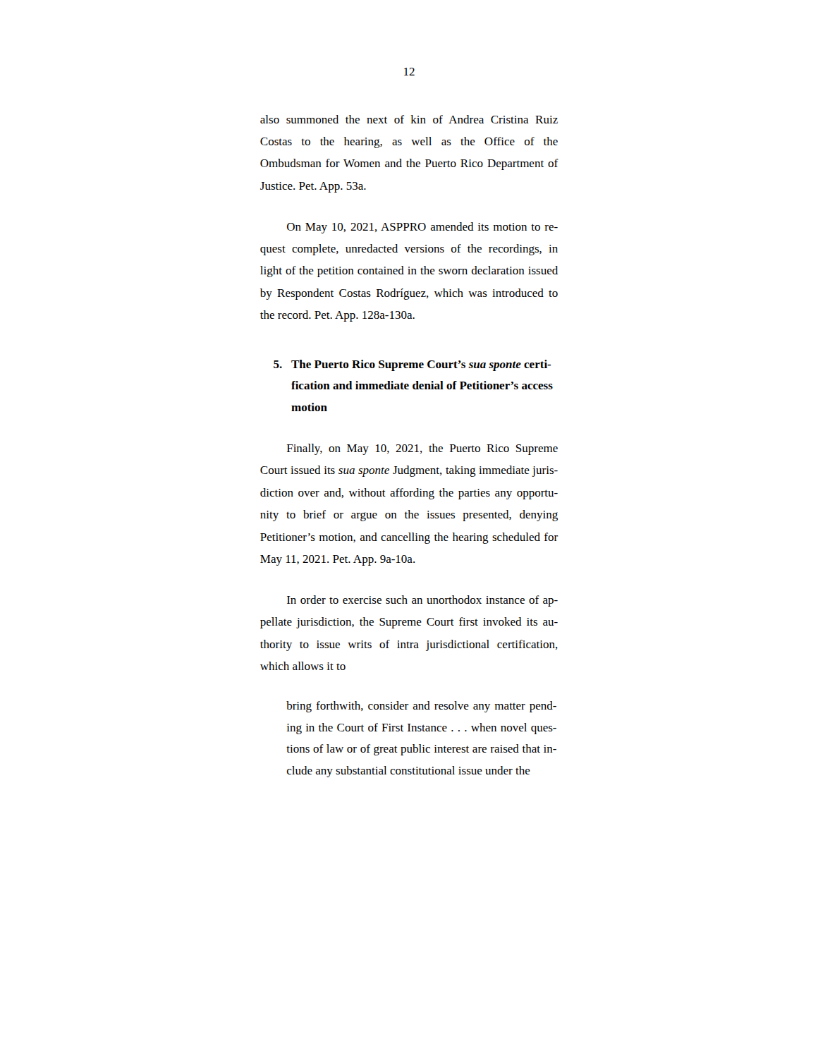12
also summoned the next of kin of Andrea Cristina Ruiz Costas to the hearing, as well as the Office of the Ombudsman for Women and the Puerto Rico Department of Justice. Pet. App. 53a.
On May 10, 2021, ASPPRO amended its motion to request complete, unredacted versions of the recordings, in light of the petition contained in the sworn declaration issued by Respondent Costas Rodríguez, which was introduced to the record. Pet. App. 128a-130a.
5. The Puerto Rico Supreme Court’s sua sponte certification and immediate denial of Petitioner’s access motion
Finally, on May 10, 2021, the Puerto Rico Supreme Court issued its sua sponte Judgment, taking immediate jurisdiction over and, without affording the parties any opportunity to brief or argue on the issues presented, denying Petitioner’s motion, and cancelling the hearing scheduled for May 11, 2021. Pet. App. 9a-10a.
In order to exercise such an unorthodox instance of appellate jurisdiction, the Supreme Court first invoked its authority to issue writs of intra jurisdictional certification, which allows it to
bring forthwith, consider and resolve any matter pending in the Court of First Instance . . . when novel questions of law or of great public interest are raised that include any substantial constitutional issue under the